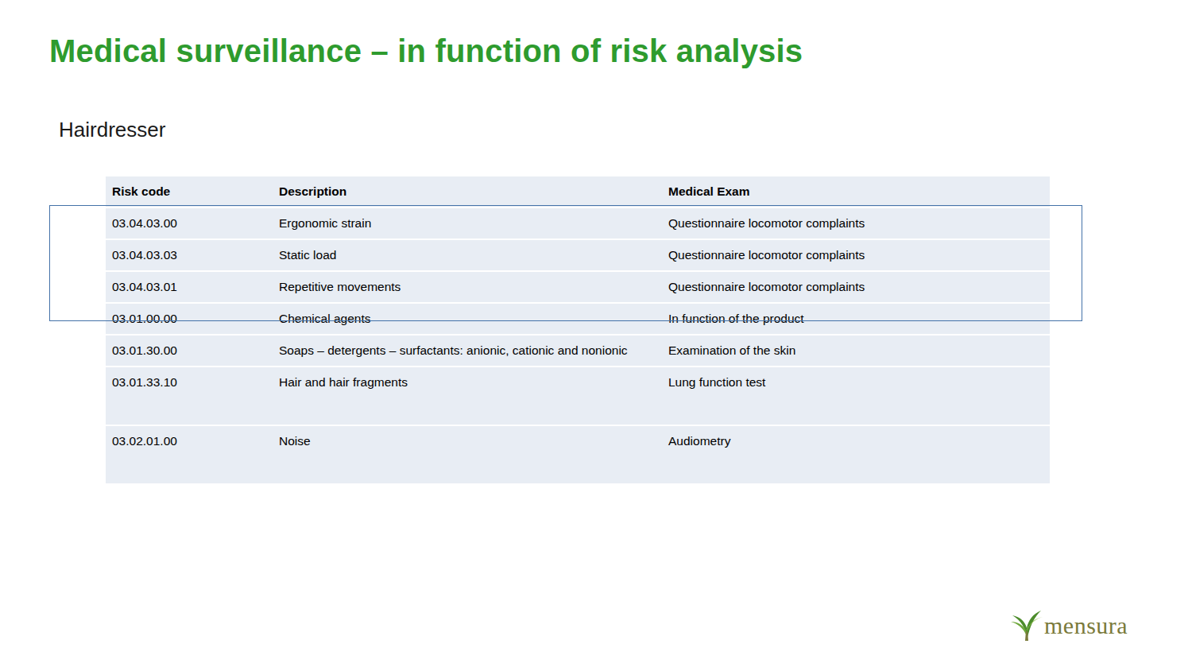Medical surveillance – in function of risk analysis
Hairdresser
| Risk code | Description | Medical Exam |
| --- | --- | --- |
| 03.04.03.00 | Ergonomic strain | Questionnaire locomotor complaints |
| 03.04.03.03 | Static load | Questionnaire locomotor complaints |
| 03.04.03.01 | Repetitive movements | Questionnaire locomotor complaints |
| 03.01.00.00 | Chemical agents | In function of the product |
| 03.01.30.00 | Soaps – detergents – surfactants: anionic, cationic and nonionic | Examination of the skin |
| 03.01.33.10 | Hair and hair fragments | Lung function test |
| 03.02.01.00 | Noise | Audiometry |
mensura